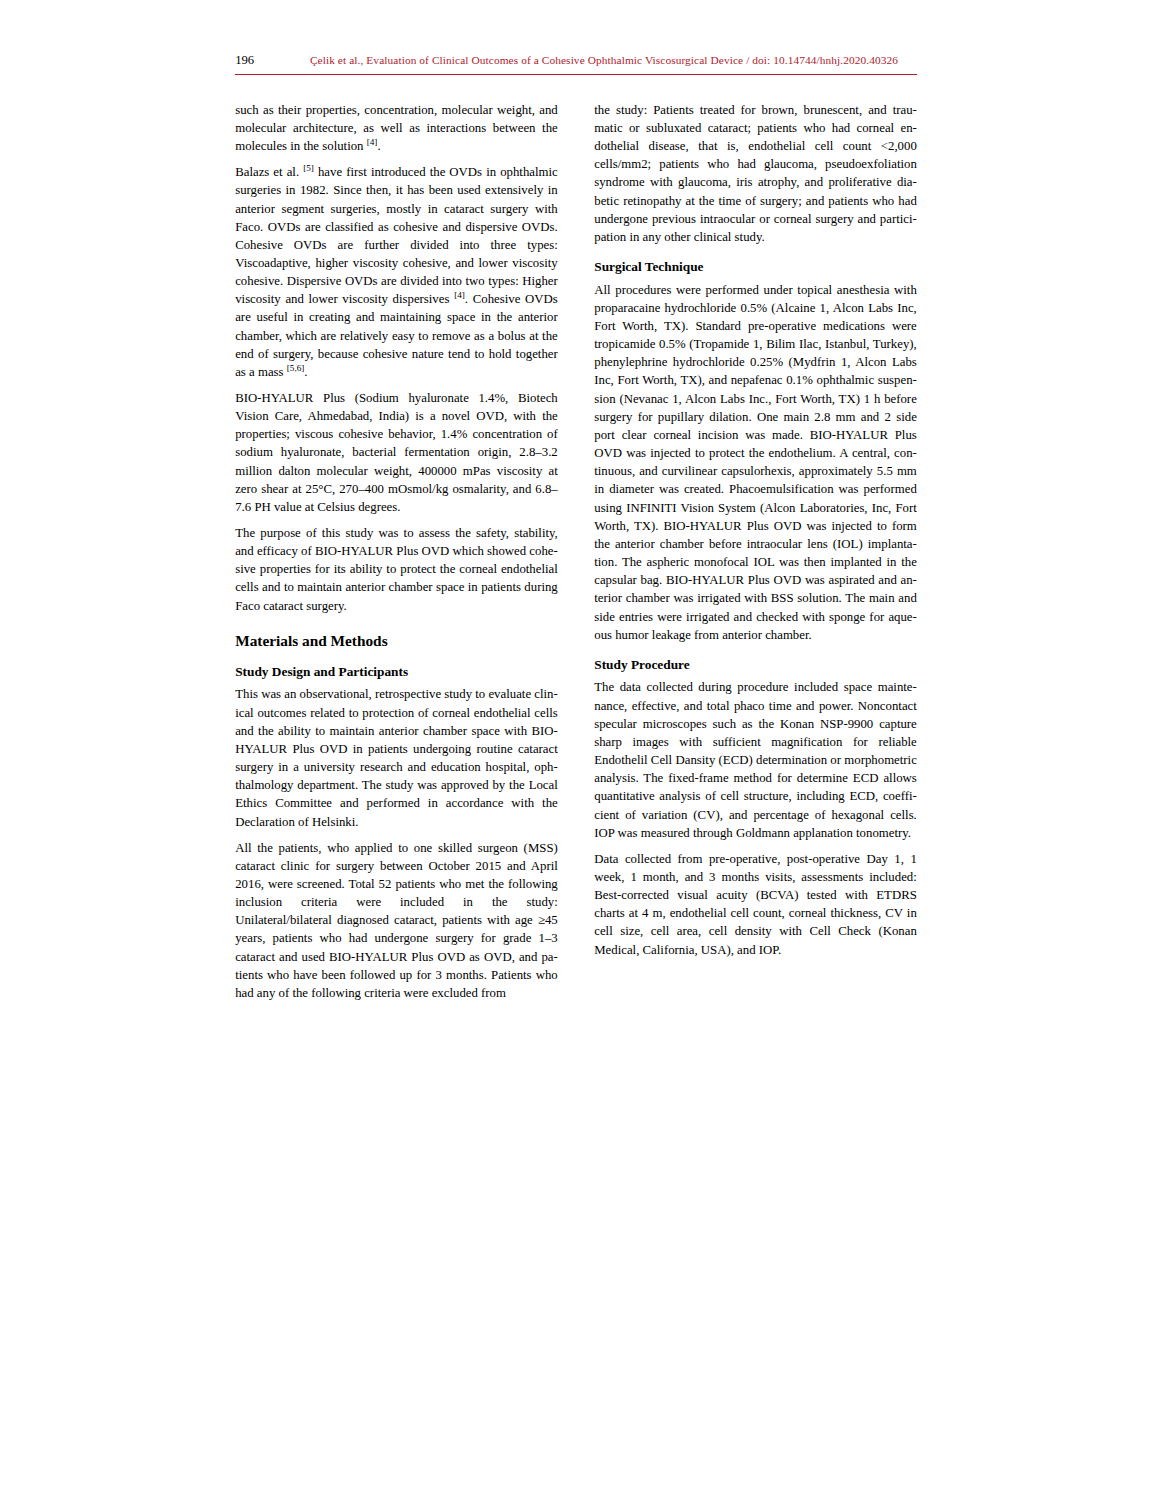196
Çelik et al., Evaluation of Clinical Outcomes of a Cohesive Ophthalmic Viscosurgical Device / doi: 10.14744/hnhj.2020.40326
such as their properties, concentration, molecular weight, and molecular architecture, as well as interactions between the molecules in the solution [4].
Balazs et al. [5] have first introduced the OVDs in ophthalmic surgeries in 1982. Since then, it has been used extensively in anterior segment surgeries, mostly in cataract surgery with Faco. OVDs are classified as cohesive and dispersive OVDs. Cohesive OVDs are further divided into three types: Viscoadaptive, higher viscosity cohesive, and lower viscosity cohesive. Dispersive OVDs are divided into two types: Higher viscosity and lower viscosity dispersives [4]. Cohesive OVDs are useful in creating and maintaining space in the anterior chamber, which are relatively easy to remove as a bolus at the end of surgery, because cohesive nature tend to hold together as a mass [5,6].
BIO-HYALUR Plus (Sodium hyaluronate 1.4%, Biotech Vision Care, Ahmedabad, India) is a novel OVD, with the properties; viscous cohesive behavior, 1.4% concentration of sodium hyaluronate, bacterial fermentation origin, 2.8–3.2 million dalton molecular weight, 400000 mPas viscosity at zero shear at 25°C, 270–400 mOsmol/kg osmalarity, and 6.8–7.6 PH value at Celsius degrees.
The purpose of this study was to assess the safety, stability, and efficacy of BIO-HYALUR Plus OVD which showed cohesive properties for its ability to protect the corneal endothelial cells and to maintain anterior chamber space in patients during Faco cataract surgery.
Materials and Methods
Study Design and Participants
This was an observational, retrospective study to evaluate clinical outcomes related to protection of corneal endothelial cells and the ability to maintain anterior chamber space with BIO-HYALUR Plus OVD in patients undergoing routine cataract surgery in a university research and education hospital, ophthalmology department. The study was approved by the Local Ethics Committee and performed in accordance with the Declaration of Helsinki.
All the patients, who applied to one skilled surgeon (MSS) cataract clinic for surgery between October 2015 and April 2016, were screened. Total 52 patients who met the following inclusion criteria were included in the study: Unilateral/bilateral diagnosed cataract, patients with age ≥45 years, patients who had undergone surgery for grade 1–3 cataract and used BIO-HYALUR Plus OVD as OVD, and patients who have been followed up for 3 months. Patients who had any of the following criteria were excluded from
the study: Patients treated for brown, brunescent, and traumatic or subluxated cataract; patients who had corneal endothelial disease, that is, endothelial cell count <2,000 cells/mm2; patients who had glaucoma, pseudoexfoliation syndrome with glaucoma, iris atrophy, and proliferative diabetic retinopathy at the time of surgery; and patients who had undergone previous intraocular or corneal surgery and participation in any other clinical study.
Surgical Technique
All procedures were performed under topical anesthesia with proparacaine hydrochloride 0.5% (Alcaine 1, Alcon Labs Inc, Fort Worth, TX). Standard pre-operative medications were tropicamide 0.5% (Tropamide 1, Bilim Ilac, Istanbul, Turkey), phenylephrine hydrochloride 0.25% (Mydfrin 1, Alcon Labs Inc, Fort Worth, TX), and nepafenac 0.1% ophthalmic suspension (Nevanac 1, Alcon Labs Inc., Fort Worth, TX) 1 h before surgery for pupillary dilation. One main 2.8 mm and 2 side port clear corneal incision was made. BIO-HYALUR Plus OVD was injected to protect the endothelium. A central, continuous, and curvilinear capsulorhexis, approximately 5.5 mm in diameter was created. Phacoemulsification was performed using INFINITI Vision System (Alcon Laboratories, Inc, Fort Worth, TX). BIO-HYALUR Plus OVD was injected to form the anterior chamber before intraocular lens (IOL) implantation. The aspheric monofocal IOL was then implanted in the capsular bag. BIO-HYALUR Plus OVD was aspirated and anterior chamber was irrigated with BSS solution. The main and side entries were irrigated and checked with sponge for aqueous humor leakage from anterior chamber.
Study Procedure
The data collected during procedure included space maintenance, effective, and total phaco time and power. Noncontact specular microscopes such as the Konan NSP-9900 capture sharp images with sufficient magnification for reliable Endothelil Cell Dansity (ECD) determination or morphometric analysis. The fixed-frame method for determine ECD allows quantitative analysis of cell structure, including ECD, coefficient of variation (CV), and percentage of hexagonal cells. IOP was measured through Goldmann applanation tonometry.
Data collected from pre-operative, post-operative Day 1, 1 week, 1 month, and 3 months visits, assessments included: Best-corrected visual acuity (BCVA) tested with ETDRS charts at 4 m, endothelial cell count, corneal thickness, CV in cell size, cell area, cell density with Cell Check (Konan Medical, California, USA), and IOP.